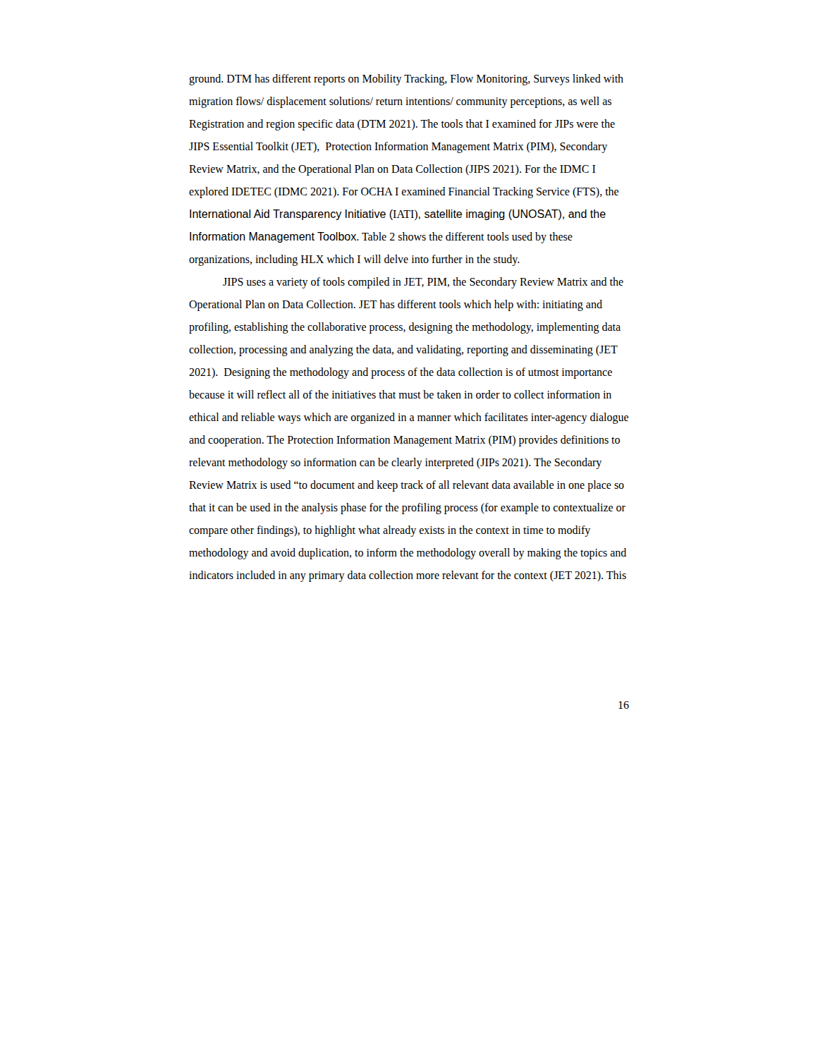ground. DTM has different reports on Mobility Tracking, Flow Monitoring, Surveys linked with migration flows/ displacement solutions/ return intentions/ community perceptions, as well as Registration and region specific data (DTM 2021). The tools that I examined for JIPs were the JIPS Essential Toolkit (JET), Protection Information Management Matrix (PIM), Secondary Review Matrix, and the Operational Plan on Data Collection (JIPS 2021). For the IDMC I explored IDETEC (IDMC 2021). For OCHA I examined Financial Tracking Service (FTS), the International Aid Transparency Initiative (IATI), satellite imaging (UNOSAT), and the Information Management Toolbox. Table 2 shows the different tools used by these organizations, including HLX which I will delve into further in the study.
JIPS uses a variety of tools compiled in JET, PIM, the Secondary Review Matrix and the Operational Plan on Data Collection. JET has different tools which help with: initiating and profiling, establishing the collaborative process, designing the methodology, implementing data collection, processing and analyzing the data, and validating, reporting and disseminating (JET 2021). Designing the methodology and process of the data collection is of utmost importance because it will reflect all of the initiatives that must be taken in order to collect information in ethical and reliable ways which are organized in a manner which facilitates inter-agency dialogue and cooperation. The Protection Information Management Matrix (PIM) provides definitions to relevant methodology so information can be clearly interpreted (JIPs 2021). The Secondary Review Matrix is used “to document and keep track of all relevant data available in one place so that it can be used in the analysis phase for the profiling process (for example to contextualize or compare other findings), to highlight what already exists in the context in time to modify methodology and avoid duplication, to inform the methodology overall by making the topics and indicators included in any primary data collection more relevant for the context (JET 2021). This
16